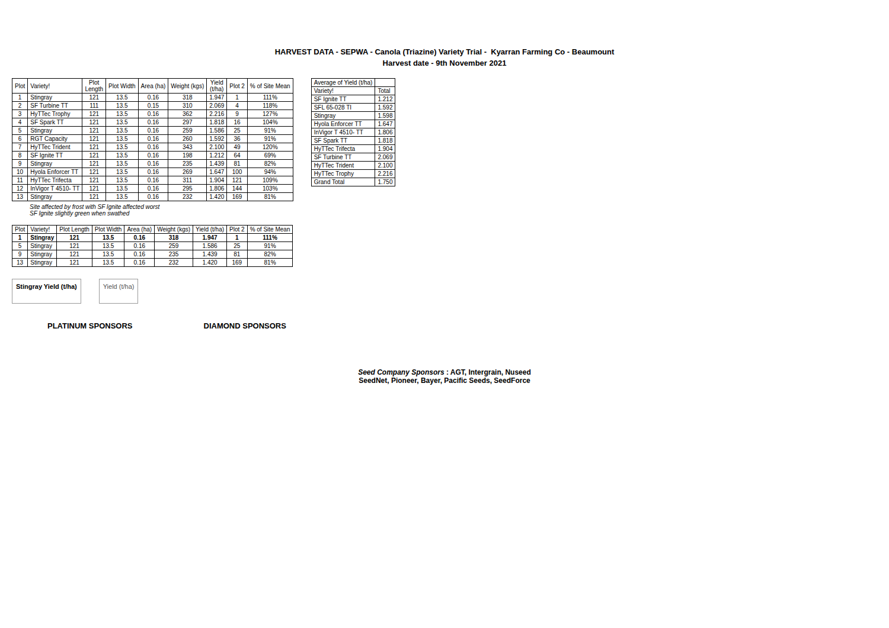HARVEST DATA - SEPWA - Canola (Triazine) Variety Trial - Kyarran Farming Co - Beaumount
Harvest date - 9th November 2021
| Plot | Variety! | Plot Length | Plot Width | Area (ha) | Weight (kgs) | Yield (t/ha) | Plot 2 | % of Site Mean |
| --- | --- | --- | --- | --- | --- | --- | --- | --- |
| 1 | Stingray | 121 | 13.5 | 0.16 | 318 | 1.947 | 1 | 111% |
| 2 | SF Turbine TT | 111 | 13.5 | 0.15 | 310 | 2.069 | 4 | 118% |
| 3 | HyTTec Trophy | 121 | 13.5 | 0.16 | 362 | 2.216 | 9 | 127% |
| 4 | SF Spark TT | 121 | 13.5 | 0.16 | 297 | 1.818 | 16 | 104% |
| 5 | Stingray | 121 | 13.5 | 0.16 | 259 | 1.586 | 25 | 91% |
| 6 | RGT Capacity | 121 | 13.5 | 0.16 | 260 | 1.592 | 36 | 91% |
| 7 | HyTTec Trident | 121 | 13.5 | 0.16 | 343 | 2.100 | 49 | 120% |
| 8 | SF Ignite TT | 121 | 13.5 | 0.16 | 198 | 1.212 | 64 | 69% |
| 9 | Stingray | 121 | 13.5 | 0.16 | 235 | 1.439 | 81 | 82% |
| 10 | Hyola Enforcer TT | 121 | 13.5 | 0.16 | 269 | 1.647 | 100 | 94% |
| 11 | HyTTec Trifecta | 121 | 13.5 | 0.16 | 311 | 1.904 | 121 | 109% |
| 12 | InVigor T 4510- TT | 121 | 13.5 | 0.16 | 295 | 1.806 | 144 | 103% |
| 13 | Stingray | 121 | 13.5 | 0.16 | 232 | 1.420 | 169 | 81% |
| Average of Yield (t/ha) | |
| --- | --- |
| Variety! | Total |
| SF Ignite TT | 1.212 |
| SFL 65-028 TI | 1.592 |
| Stingray | 1.598 |
| Hyola Enforcer TT | 1.647 |
| InVigor T 4510- TT | 1.806 |
| SF Spark TT | 1.818 |
| HyTTec Trifecta | 1.904 |
| SF Turbine TT | 2.069 |
| HyTTec Trident | 2.100 |
| HyTTec Trophy | 2.216 |
| Grand Total | 1.750 |
Site affected by frost with SF Ignite affected worst
SF Ignite slightly green when swathed
| Plot | Variety! | Plot Length | Plot Width | Area (ha) | Weight (kgs) | Yield (t/ha) | Plot 2 | % of Site Mean |
| --- | --- | --- | --- | --- | --- | --- | --- | --- |
| 1 | Stingray | 121 | 13.5 | 0.16 | 318 | 1.947 | 1 | 111% |
| 5 | Stingray | 121 | 13.5 | 0.16 | 259 | 1.586 | 25 | 91% |
| 9 | Stingray | 121 | 13.5 | 0.16 | 235 | 1.439 | 81 | 82% |
| 13 | Stingray | 121 | 13.5 | 0.16 | 232 | 1.420 | 169 | 81% |
Stingray Yield (t/ha)
Yield (t/ha)
PLATINUM SPONSORS DIAMOND SPONSORS
Seed Company Sponsors : AGT, Intergrain, Nuseed
SeedNet, Pioneer, Bayer, Pacific Seeds, SeedForce